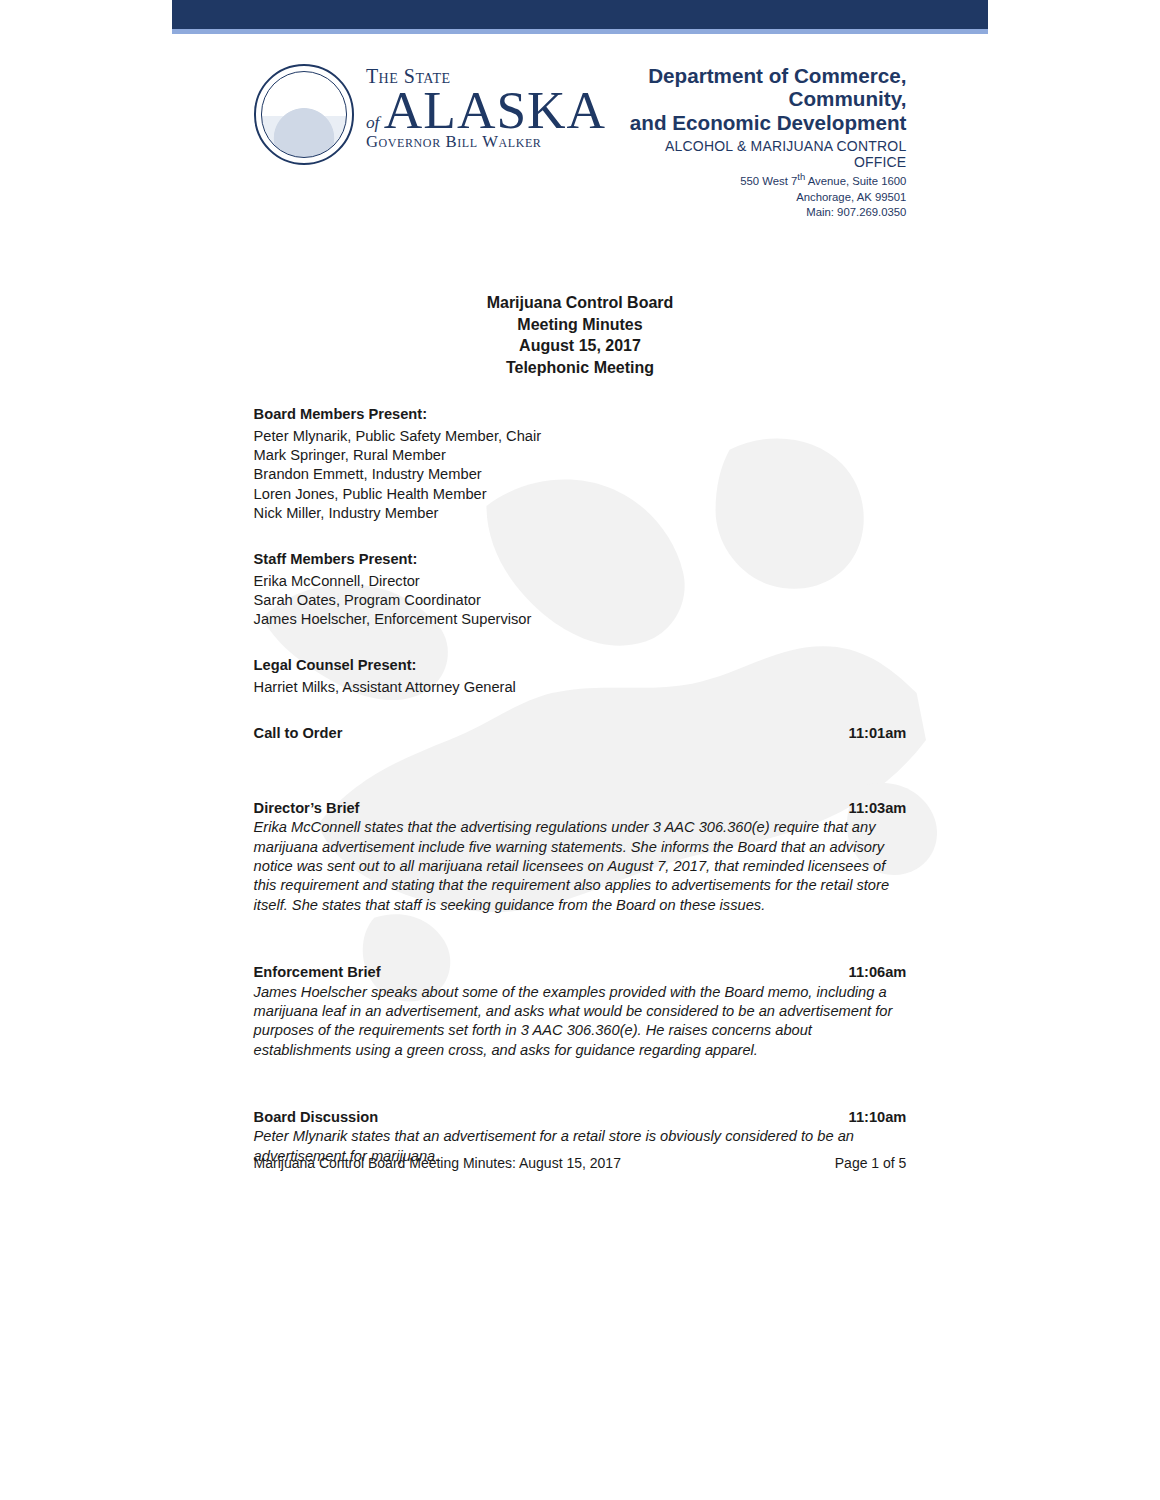The State
of ALASKA
Governor Bill Walker
Department of Commerce, Community,
and Economic Development
ALCOHOL & MARIJUANA CONTROL OFFICE
550 West 7th Avenue, Suite 1600
Anchorage, AK 99501
Main: 907.269.0350
Marijuana Control Board Meeting Minutes August 15, 2017 Telephonic Meeting
Board Members Present:
Peter Mlynarik, Public Safety Member, Chair
Mark Springer, Rural Member
Brandon Emmett, Industry Member
Loren Jones, Public Health Member
Nick Miller, Industry Member
Staff Members Present:
Erika McConnell, Director
Sarah Oates, Program Coordinator
James Hoelscher, Enforcement Supervisor
Legal Counsel Present:
Harriet Milks, Assistant Attorney General
Call to Order 11:01am
Director’s Brief 11:03am
Erika McConnell states that the advertising regulations under 3 AAC 306.360(e) require that any marijuana advertisement include five warning statements. She informs the Board that an advisory notice was sent out to all marijuana retail licensees on August 7, 2017, that reminded licensees of this requirement and stating that the requirement also applies to advertisements for the retail store itself. She states that staff is seeking guidance from the Board on these issues.
Enforcement Brief 11:06am
James Hoelscher speaks about some of the examples provided with the Board memo, including a marijuana leaf in an advertisement, and asks what would be considered to be an advertisement for purposes of the requirements set forth in 3 AAC 306.360(e). He raises concerns about establishments using a green cross, and asks for guidance regarding apparel.
Board Discussion 11:10am
Peter Mlynarik states that an advertisement for a retail store is obviously considered to be an advertisement for marijuana.
Marijuana Control Board Meeting Minutes: August 15, 2017 Page 1 of 5